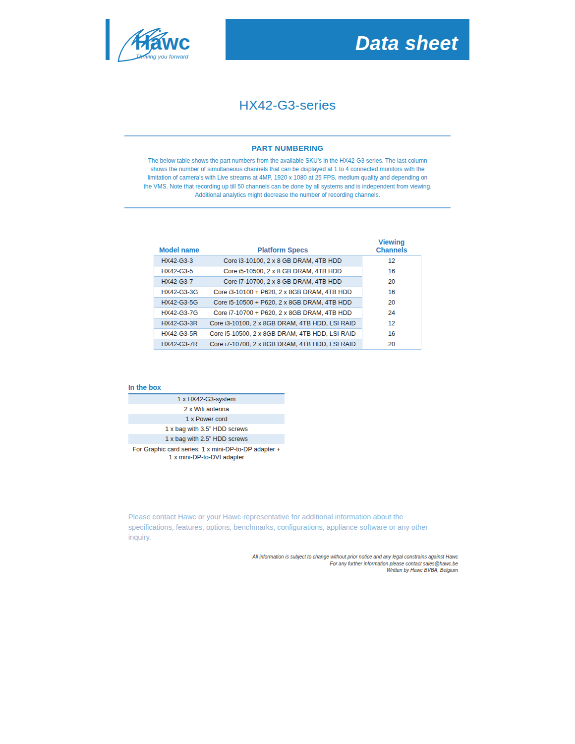Data sheet
Hawc Thriving you forward
HX42-G3-series
PART NUMBERING
The below table shows the part numbers from the available SKU’s in the HX42-G3 series. The last column shows the number of simultaneous channels that can be displayed at 1 to 4 connected monitors with the limitation of camera’s with Live streams at 4MP, 1920 x 1080 at 25 FPS, medium quality and depending on the VMS. Note that recording up till 50 channels can be done by all systems and is independent from viewing. Additional analytics might decrease the number of recording channels.
| Model name | Platform Specs | Viewing Channels |
| --- | --- | --- |
| HX42-G3-3 | Core i3-10100, 2 x 8 GB DRAM, 4TB HDD | 12 |
| HX42-G3-5 | Core i5-10500, 2 x 8 GB DRAM, 4TB HDD | 16 |
| HX42-G3-7 | Core i7-10700, 2 x 8 GB DRAM, 4TB HDD | 20 |
| HX42-G3-3G | Core i3-10100 + P620, 2 x 8GB DRAM, 4TB HDD | 16 |
| HX42-G3-5G | Core i5-10500 + P620, 2 x 8GB DRAM, 4TB HDD | 20 |
| HX42-G3-7G | Core i7-10700 + P620, 2 x 8GB DRAM, 4TB HDD | 24 |
| HX42-G3-3R | Core i3-10100, 2 x 8GB DRAM, 4TB HDD, LSI RAID | 12 |
| HX42-G3-5R | Core i5-10500, 2 x 8GB DRAM, 4TB HDD, LSI RAID | 16 |
| HX42-G3-7R | Core i7-10700, 2 x 8GB DRAM, 4TB HDD, LSI RAID | 20 |
In the box
| 1 x HX42-G3-system |
| 2 x Wifi antenna |
| 1 x Power cord |
| 1 x bag with 3.5” HDD screws |
| 1 x bag with 2.5” HDD screws |
| For Graphic card series: 1 x mini-DP-to-DP adapter + 1 x mini-DP-to-DVI adapter |
Please contact Hawc or your Hawc-representative for additional information about the specifications, features, options, benchmarks, configurations, appliance software or any other inquiry.
All information is subject to change without prior notice and any legal constrains against Hawc
For any further information please contact sales@hawc.be
Written by Hawc BVBA, Belgium